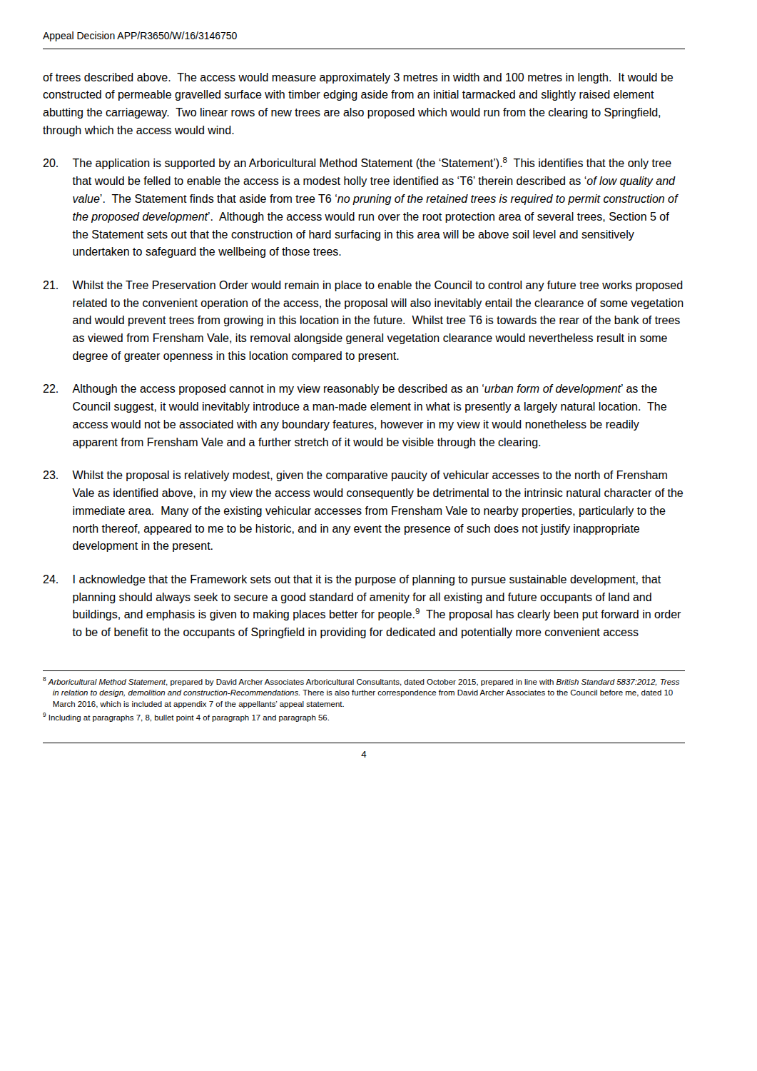Appeal Decision APP/R3650/W/16/3146750
of trees described above. The access would measure approximately 3 metres in width and 100 metres in length. It would be constructed of permeable gravelled surface with timber edging aside from an initial tarmacked and slightly raised element abutting the carriageway. Two linear rows of new trees are also proposed which would run from the clearing to Springfield, through which the access would wind.
20. The application is supported by an Arboricultural Method Statement (the ‘Statement’).8 This identifies that the only tree that would be felled to enable the access is a modest holly tree identified as ‘T6’ therein described as ‘of low quality and value’. The Statement finds that aside from tree T6 ‘no pruning of the retained trees is required to permit construction of the proposed development’. Although the access would run over the root protection area of several trees, Section 5 of the Statement sets out that the construction of hard surfacing in this area will be above soil level and sensitively undertaken to safeguard the wellbeing of those trees.
21. Whilst the Tree Preservation Order would remain in place to enable the Council to control any future tree works proposed related to the convenient operation of the access, the proposal will also inevitably entail the clearance of some vegetation and would prevent trees from growing in this location in the future. Whilst tree T6 is towards the rear of the bank of trees as viewed from Frensham Vale, its removal alongside general vegetation clearance would nevertheless result in some degree of greater openness in this location compared to present.
22. Although the access proposed cannot in my view reasonably be described as an ‘urban form of development’ as the Council suggest, it would inevitably introduce a man-made element in what is presently a largely natural location. The access would not be associated with any boundary features, however in my view it would nonetheless be readily apparent from Frensham Vale and a further stretch of it would be visible through the clearing.
23. Whilst the proposal is relatively modest, given the comparative paucity of vehicular accesses to the north of Frensham Vale as identified above, in my view the access would consequently be detrimental to the intrinsic natural character of the immediate area. Many of the existing vehicular accesses from Frensham Vale to nearby properties, particularly to the north thereof, appeared to me to be historic, and in any event the presence of such does not justify inappropriate development in the present.
24. I acknowledge that the Framework sets out that it is the purpose of planning to pursue sustainable development, that planning should always seek to secure a good standard of amenity for all existing and future occupants of land and buildings, and emphasis is given to making places better for people.9 The proposal has clearly been put forward in order to be of benefit to the occupants of Springfield in providing for dedicated and potentially more convenient access
8 Arboricultural Method Statement, prepared by David Archer Associates Arboricultural Consultants, dated October 2015, prepared in line with British Standard 5837:2012, Tress in relation to design, demolition and construction-Recommendations. There is also further correspondence from David Archer Associates to the Council before me, dated 10 March 2016, which is included at appendix 7 of the appellants’ appeal statement.
9 Including at paragraphs 7, 8, bullet point 4 of paragraph 17 and paragraph 56.
4